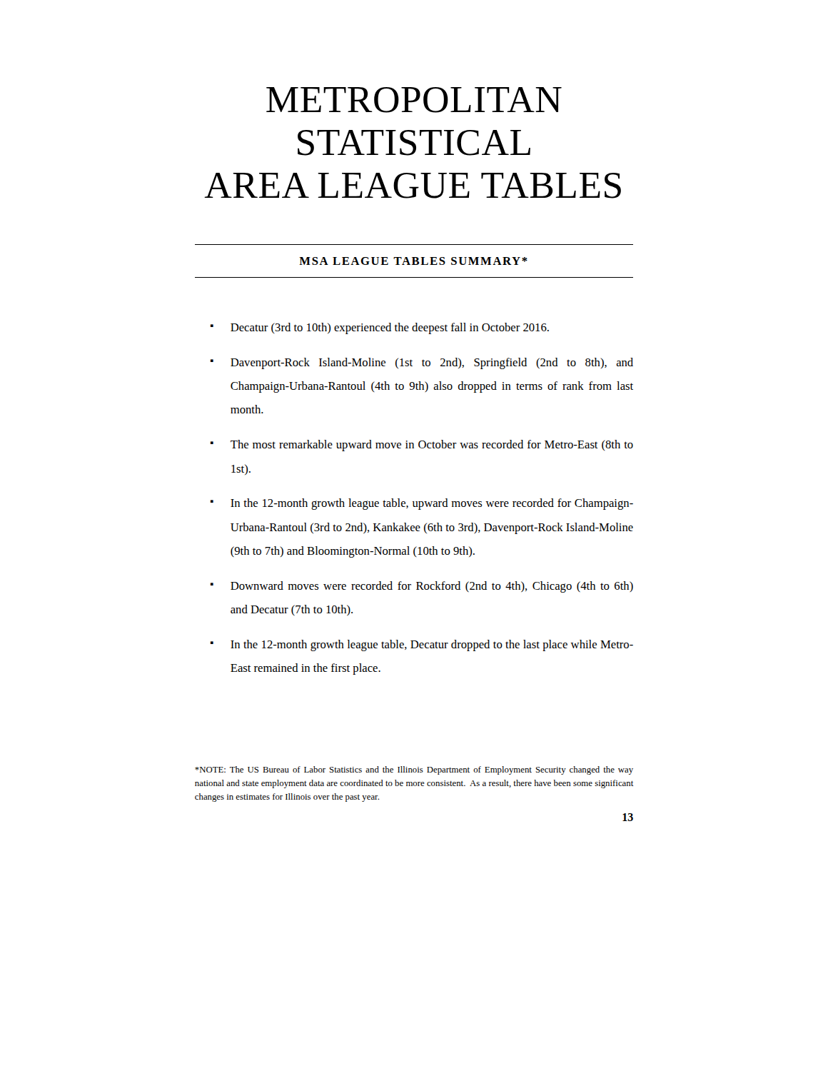METROPOLITAN STATISTICAL
AREA LEAGUE TABLES
MSA LEAGUE TABLES SUMMARY*
Decatur (3rd to 10th) experienced the deepest fall in October 2016.
Davenport-Rock Island-Moline (1st to 2nd), Springfield (2nd to 8th), and Champaign-Urbana-Rantoul (4th to 9th) also dropped in terms of rank from last month.
The most remarkable upward move in October was recorded for Metro-East (8th to 1st).
In the 12-month growth league table, upward moves were recorded for Champaign-Urbana-Rantoul (3rd to 2nd), Kankakee (6th to 3rd), Davenport-Rock Island-Moline (9th to 7th) and Bloomington-Normal (10th to 9th).
Downward moves were recorded for Rockford (2nd to 4th), Chicago (4th to 6th) and Decatur (7th to 10th).
In the 12-month growth league table, Decatur dropped to the last place while Metro-East remained in the first place.
*NOTE: The US Bureau of Labor Statistics and the Illinois Department of Employment Security changed the way national and state employment data are coordinated to be more consistent. As a result, there have been some significant changes in estimates for Illinois over the past year.
13